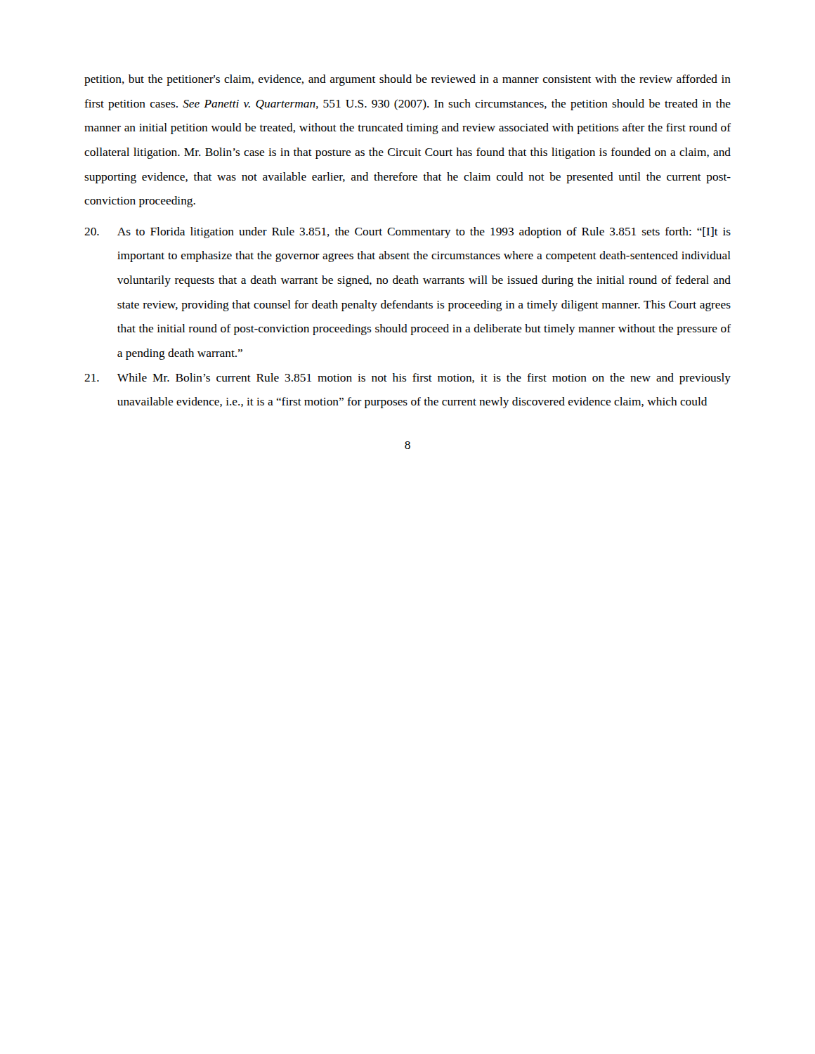petition, but the petitioner's claim, evidence, and argument should be reviewed in a manner consistent with the review afforded in first petition cases. See Panetti v. Quarterman, 551 U.S. 930 (2007). In such circumstances, the petition should be treated in the manner an initial petition would be treated, without the truncated timing and review associated with petitions after the first round of collateral litigation. Mr. Bolin’s case is in that posture as the Circuit Court has found that this litigation is founded on a claim, and supporting evidence, that was not available earlier, and therefore that he claim could not be presented until the current post-conviction proceeding.
20.
As to Florida litigation under Rule 3.851, the Court Commentary to the 1993 adoption of Rule 3.851 sets forth: “[I]t is important to emphasize that the governor agrees that absent the circumstances where a competent death-sentenced individual voluntarily requests that a death warrant be signed, no death warrants will be issued during the initial round of federal and state review, providing that counsel for death penalty defendants is proceeding in a timely diligent manner. This Court agrees that the initial round of post-conviction proceedings should proceed in a deliberate but timely manner without the pressure of a pending death warrant.”
21.
While Mr. Bolin’s current Rule 3.851 motion is not his first motion, it is the first motion on the new and previously unavailable evidence, i.e., it is a “first motion” for purposes of the current newly discovered evidence claim, which could
8